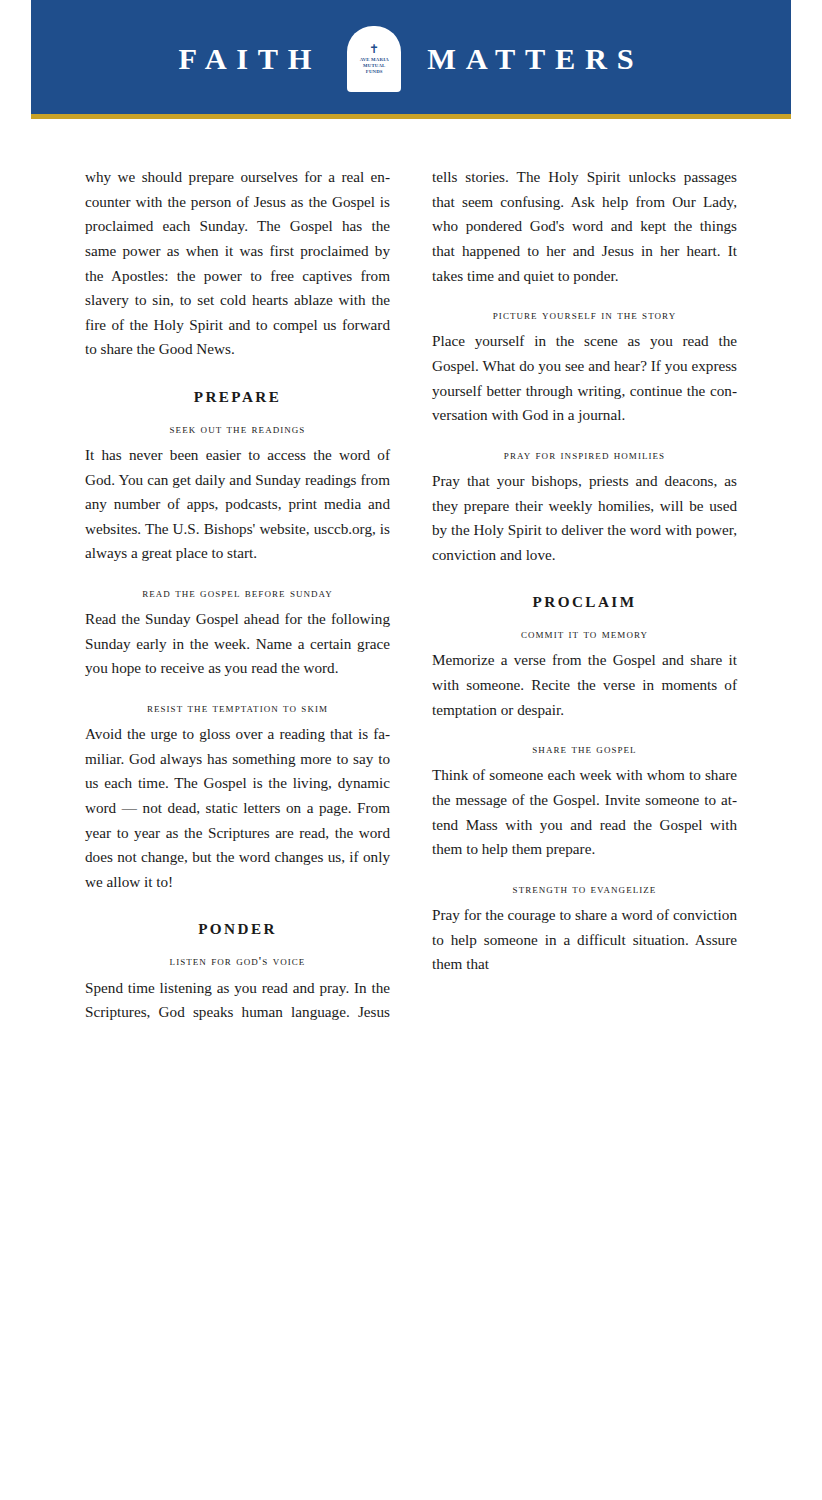Faith
✝ Ave Maria Mutual Funds
Matters
why we should prepare ourselves for a real encounter with the person of Jesus as the Gospel is proclaimed each Sunday. The Gospel has the same power as when it was first proclaimed by the Apostles: the power to free captives from slavery to sin, to set cold hearts ablaze with the fire of the Holy Spirit and to compel us forward to share the Good News.
Prepare
Seek out the readings
It has never been easier to access the word of God. You can get daily and Sunday readings from any number of apps, podcasts, print media and websites. The U.S. Bishops' website, usccb.org, is always a great place to start.
Read the Gospel before Sunday
Read the Sunday Gospel ahead for the following Sunday early in the week. Name a certain grace you hope to receive as you read the word.
Resist the temptation to skim
Avoid the urge to gloss over a reading that is familiar. God always has something more to say to us each time. The Gospel is the living, dynamic word — not dead, static letters on a page. From year to year as the Scriptures are read, the word does not change, but the word changes us, if only we allow it to!
Ponder
Listen for God's voice
Spend time listening as you read and pray. In the Scriptures, God speaks human language. Jesus tells stories. The Holy Spirit unlocks passages that seem confusing. Ask help from Our Lady, who pondered God's word and kept the things that happened to her and Jesus in her heart. It takes time and quiet to ponder.
Picture yourself in the story
Place yourself in the scene as you read the Gospel. What do you see and hear? If you express yourself better through writing, continue the conversation with God in a journal.
Pray for inspired homilies
Pray that your bishops, priests and deacons, as they prepare their weekly homilies, will be used by the Holy Spirit to deliver the word with power, conviction and love.
Proclaim
Commit it to memory
Memorize a verse from the Gospel and share it with someone. Recite the verse in moments of temptation or despair.
Share the Gospel
Think of someone each week with whom to share the message of the Gospel. Invite someone to attend Mass with you and read the Gospel with them to help them prepare.
Strength to evangelize
Pray for the courage to share a word of conviction to help someone in a difficult situation. Assure them that